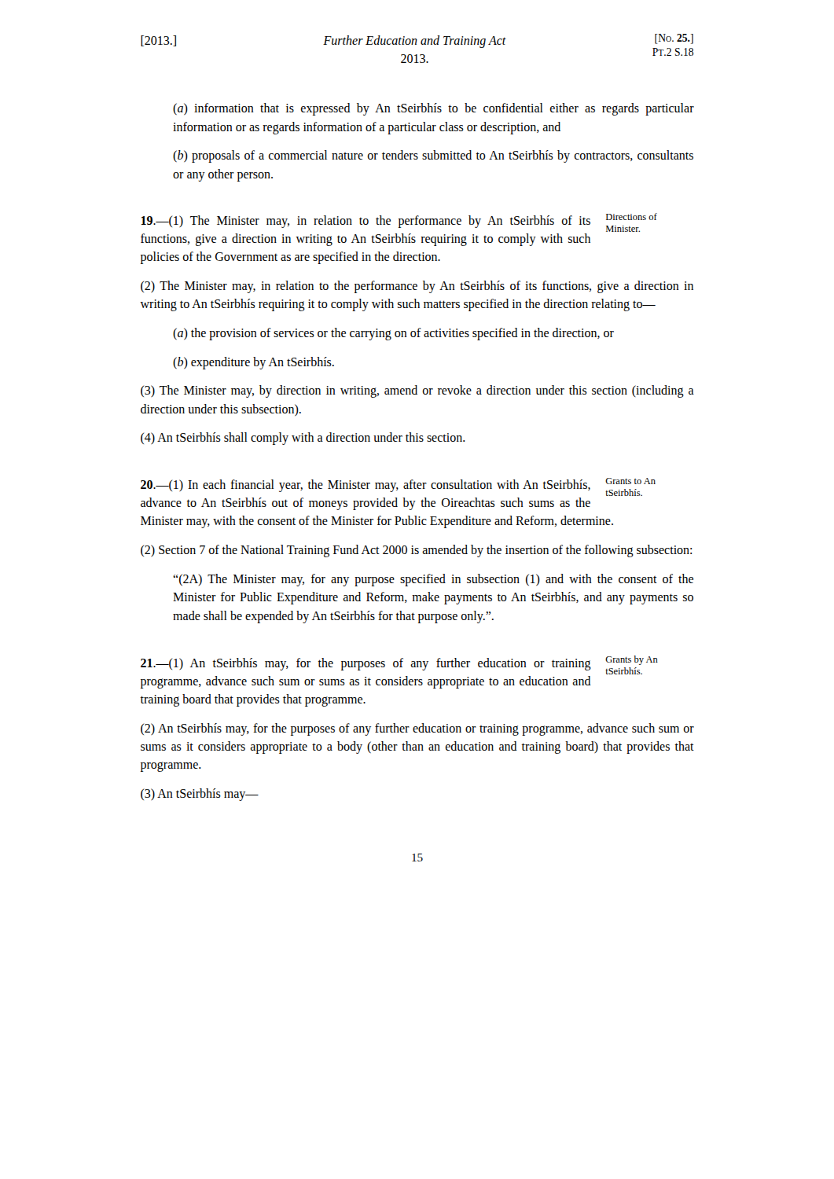[2013.]
Further Education and Training Act
2013.
[No. 25.]
PT.2 S.18
(a) information that is expressed by An tSeirbhís to be confidential either as regards particular information or as regards information of a particular class or description, and
(b) proposals of a commercial nature or tenders submitted to An tSeirbhís by contractors, consultants or any other person.
Directions of Minister.
19.—(1) The Minister may, in relation to the performance by An tSeirbhís of its functions, give a direction in writing to An tSeirbhís requiring it to comply with such policies of the Government as are specified in the direction.
(2) The Minister may, in relation to the performance by An tSeirbhís of its functions, give a direction in writing to An tSeirbhís requiring it to comply with such matters specified in the direction relating to—
(a) the provision of services or the carrying on of activities specified in the direction, or
(b) expenditure by An tSeirbhís.
(3) The Minister may, by direction in writing, amend or revoke a direction under this section (including a direction under this subsection).
(4) An tSeirbhís shall comply with a direction under this section.
Grants to An tSeirbhís.
20.—(1) In each financial year, the Minister may, after consultation with An tSeirbhís, advance to An tSeirbhís out of moneys provided by the Oireachtas such sums as the Minister may, with the consent of the Minister for Public Expenditure and Reform, determine.
(2) Section 7 of the National Training Fund Act 2000 is amended by the insertion of the following subsection:
“(2A) The Minister may, for any purpose specified in subsection (1) and with the consent of the Minister for Public Expenditure and Reform, make payments to An tSeirbhís, and any payments so made shall be expended by An tSeirbhís for that purpose only.”.
Grants by An tSeirbhís.
21.—(1) An tSeirbhís may, for the purposes of any further education or training programme, advance such sum or sums as it considers appropriate to an education and training board that provides that programme.
(2) An tSeirbhís may, for the purposes of any further education or training programme, advance such sum or sums as it considers appropriate to a body (other than an education and training board) that provides that programme.
(3) An tSeirbhís may—
15